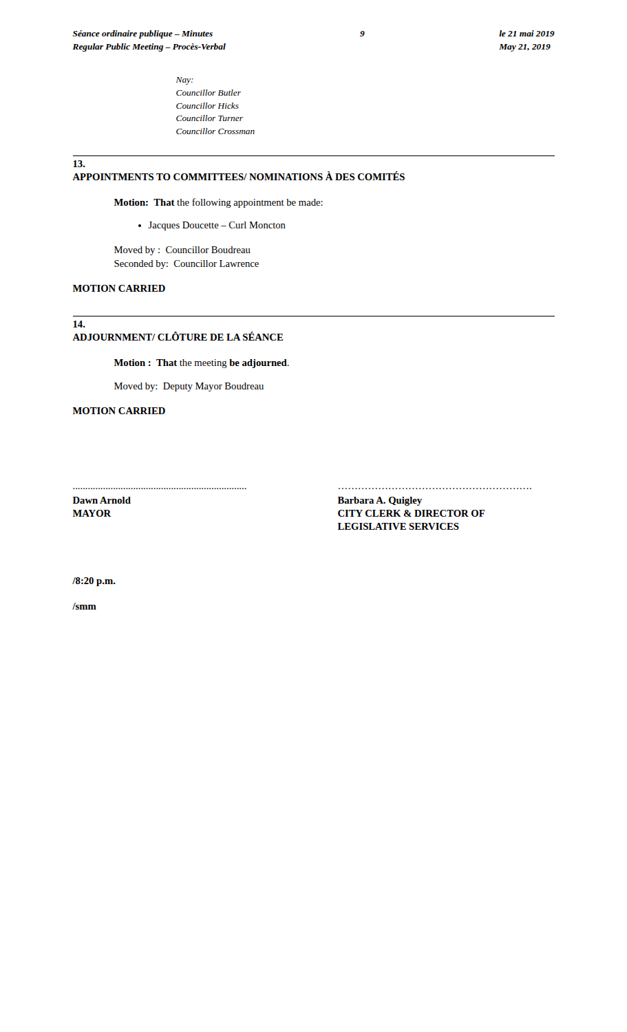Séance ordinaire publique – Minutes
Regular Public Meeting – Procès-Verbal
9
le 21 mai 2019
May 21, 2019
Nay:
Councillor Butler
Councillor Hicks
Councillor Turner
Councillor Crossman
13.
APPOINTMENTS TO COMMITTEES/ NOMINATIONS À DES COMITÉS
Motion: That the following appointment be made:
Jacques Doucette – Curl Moncton
Moved by : Councillor Boudreau
Seconded by: Councillor Lawrence
MOTION CARRIED
14.
ADJOURNMENT/ CLÔTURE DE LA SÉANCE
Motion : That the meeting be adjourned.
Moved by: Deputy Mayor Boudreau
MOTION CARRIED
.....................................................................
Dawn Arnold
MAYOR
………………………………………………….
Barbara A. Quigley
CITY CLERK & DIRECTOR OF
LEGISLATIVE SERVICES
/8:20 p.m.
/smm